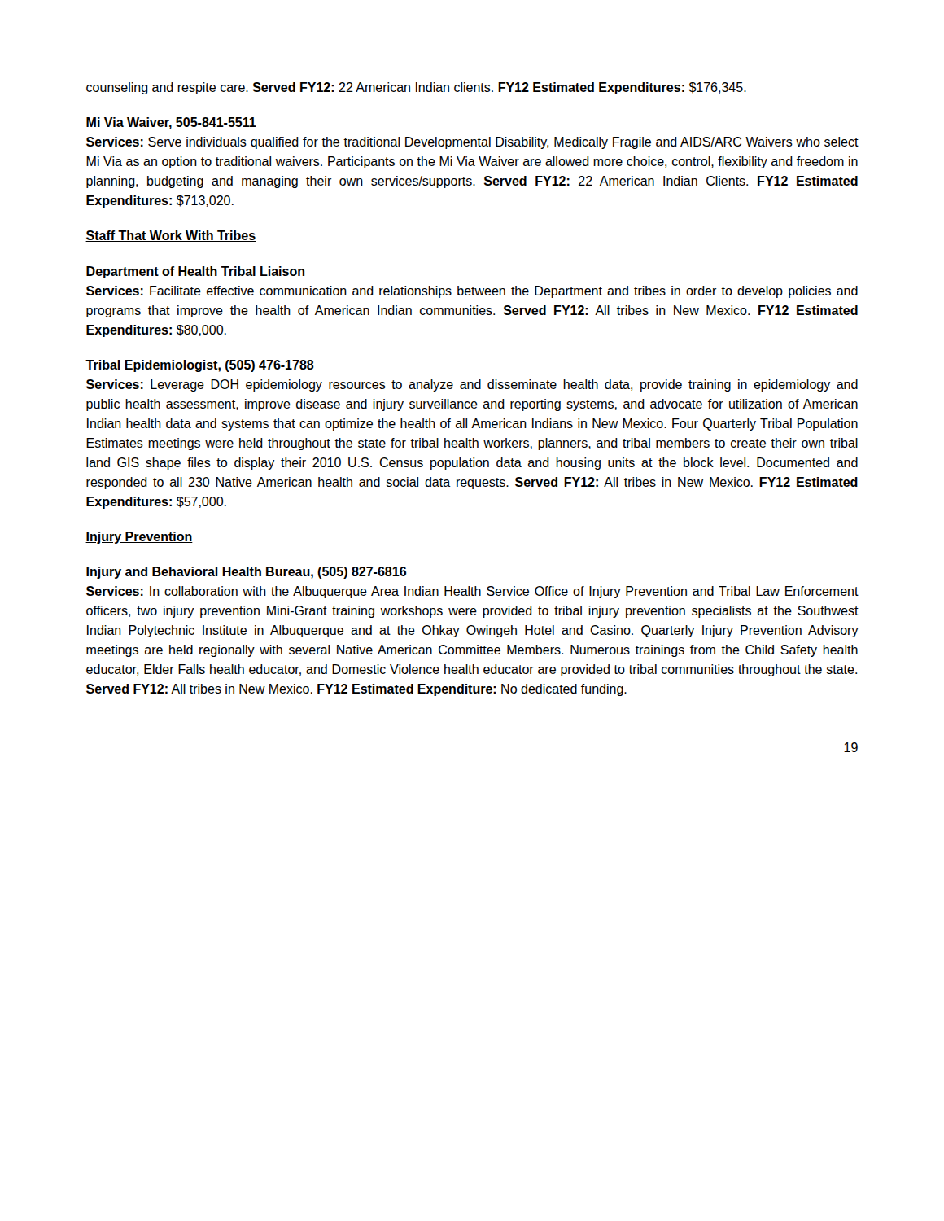counseling and respite care. Served FY12: 22 American Indian clients. FY12 Estimated Expenditures: $176,345.
Mi Via Waiver, 505-841-5511
Services: Serve individuals qualified for the traditional Developmental Disability, Medically Fragile and AIDS/ARC Waivers who select Mi Via as an option to traditional waivers. Participants on the Mi Via Waiver are allowed more choice, control, flexibility and freedom in planning, budgeting and managing their own services/supports. Served FY12: 22 American Indian Clients. FY12 Estimated Expenditures: $713,020.
Staff That Work With Tribes
Department of Health Tribal Liaison
Services: Facilitate effective communication and relationships between the Department and tribes in order to develop policies and programs that improve the health of American Indian communities. Served FY12: All tribes in New Mexico. FY12 Estimated Expenditures: $80,000.
Tribal Epidemiologist, (505) 476-1788
Services: Leverage DOH epidemiology resources to analyze and disseminate health data, provide training in epidemiology and public health assessment, improve disease and injury surveillance and reporting systems, and advocate for utilization of American Indian health data and systems that can optimize the health of all American Indians in New Mexico. Four Quarterly Tribal Population Estimates meetings were held throughout the state for tribal health workers, planners, and tribal members to create their own tribal land GIS shape files to display their 2010 U.S. Census population data and housing units at the block level. Documented and responded to all 230 Native American health and social data requests. Served FY12: All tribes in New Mexico. FY12 Estimated Expenditures: $57,000.
Injury Prevention
Injury and Behavioral Health Bureau, (505) 827-6816
Services: In collaboration with the Albuquerque Area Indian Health Service Office of Injury Prevention and Tribal Law Enforcement officers, two injury prevention Mini-Grant training workshops were provided to tribal injury prevention specialists at the Southwest Indian Polytechnic Institute in Albuquerque and at the Ohkay Owingeh Hotel and Casino. Quarterly Injury Prevention Advisory meetings are held regionally with several Native American Committee Members. Numerous trainings from the Child Safety health educator, Elder Falls health educator, and Domestic Violence health educator are provided to tribal communities throughout the state. Served FY12: All tribes in New Mexico. FY12 Estimated Expenditure: No dedicated funding.
19